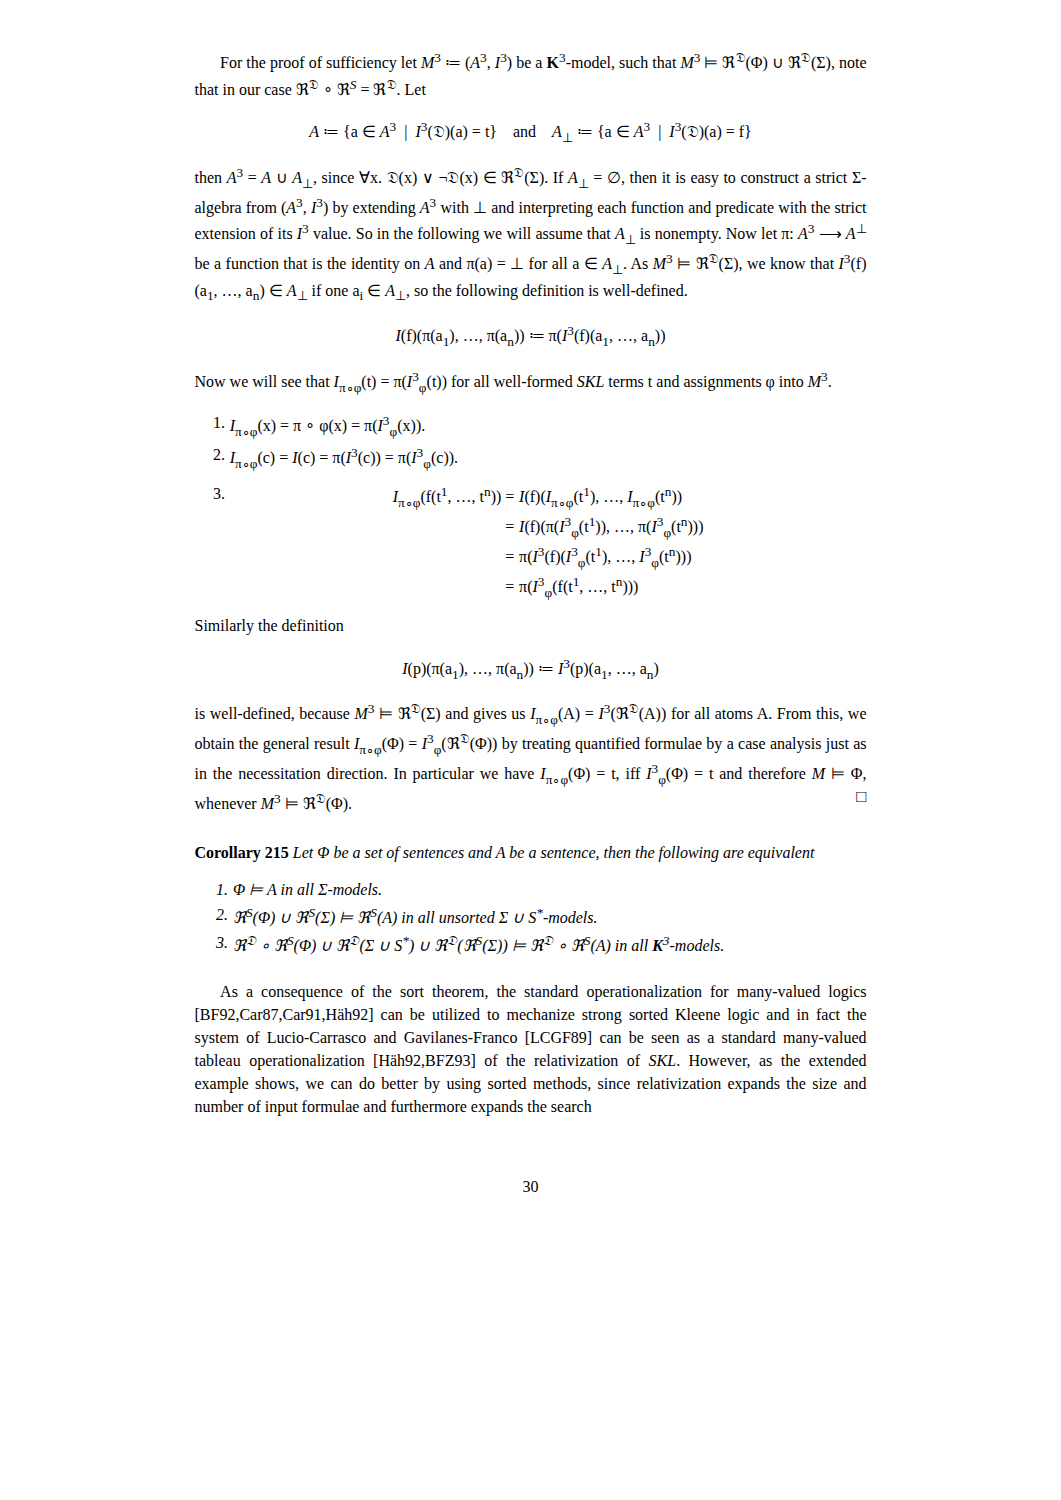For the proof of sufficiency let M3 ≔ (A3, I3) be a K3-model, such that M3 ⊨ ℜ𝔇(Φ) ∪ ℜ𝔇(Σ), note that in our case ℜ𝔇 ∘ ℜS = ℜ𝔇. Let
A ≔ {a ∈ A3 | I3(𝔇)(a) = t} and A⊥ ≔ {a ∈ A3 | I3(𝔇)(a) = f}
then A3 = A ∪ A⊥, since ∀x. 𝔇(x) ∨ ¬𝔇(x) ∈ ℜ𝔇(Σ). If A⊥ = ∅, then it is easy to construct a strict Σ-algebra from (A3, I3) by extending A3 with ⊥ and interpreting each function and predicate with the strict extension of its I3 value. So in the following we will assume that A⊥ is nonempty. Now let π: A3 ⟶ A⊥ be a function that is the identity on A and π(a) = ⊥ for all a ∈ A⊥. As M3 ⊨ ℜ𝔇(Σ), we know that I3(f)(a1, …, an) ∈ A⊥ if one ai ∈ A⊥, so the following definition is well-defined.
I(f)(π(a1), …, π(an)) ≔ π(I3(f)(a1, …, an))
Now we will see that Iπ∘φ(t) = π(I3φ(t)) for all well-formed SKL terms t and assignments φ into M3.
Iπ∘φ(x) = π ∘ φ(x) = π(I3φ(x)).
Iπ∘φ(c) = I(c) = π(I3(c)) = π(I3φ(c)).
Iπ∘φ(f(t1, …, tn)) =
I(f)(Iπ∘φ(t1), …, Iπ∘φ(tn))
=
I(f)(π(I3φ(t1)), …, π(I3φ(tn)))
=
π(I3(f)(I3φ(t1), …, I3φ(tn)))
=
π(I3φ(f(t1, …, tn)))
Similarly the definition
I(p)(π(a1), …, π(an)) ≔ I3(p)(a1, …, an)
is well-defined, because M3 ⊨ ℜ𝔇(Σ) and gives us Iπ∘φ(A) = I3(ℜ𝔇(A)) for all atoms A. From this, we obtain the general result Iπ∘φ(Φ) = I3φ(ℜ𝔇(Φ)) by treating quantified formulae by a case analysis just as in the necessitation direction. In particular we have Iπ∘φ(Φ) = t, iff I3φ(Φ) = t and therefore M ⊨ Φ, whenever M3 ⊨ ℜ𝔇(Φ). □
Corollary 215 Let Φ be a set of sentences and A be a sentence, then the following are equivalent
Φ ⊨ A in all Σ-models.
ℜS(Φ) ∪ ℜS(Σ) ⊨ ℜS(A) in all unsorted Σ ∪ S*-models.
ℜ𝔇 ∘ ℜS(Φ) ∪ ℜ𝔇(Σ ∪ S*) ∪ ℜ𝔇(ℜS(Σ)) ⊨ ℜ𝔇 ∘ ℜS(A) in all K3-models.
As a consequence of the sort theorem, the standard operationalization for many-valued logics [BF92,Car87,Car91,Häh92] can be utilized to mechanize strong sorted Kleene logic and in fact the system of Lucio-Carrasco and Gavilanes-Franco [LCGF89] can be seen as a standard many-valued tableau operationalization [Häh92,BFZ93] of the relativization of SKL. However, as the extended example shows, we can do better by using sorted methods, since relativization expands the size and number of input formulae and furthermore expands the search
30